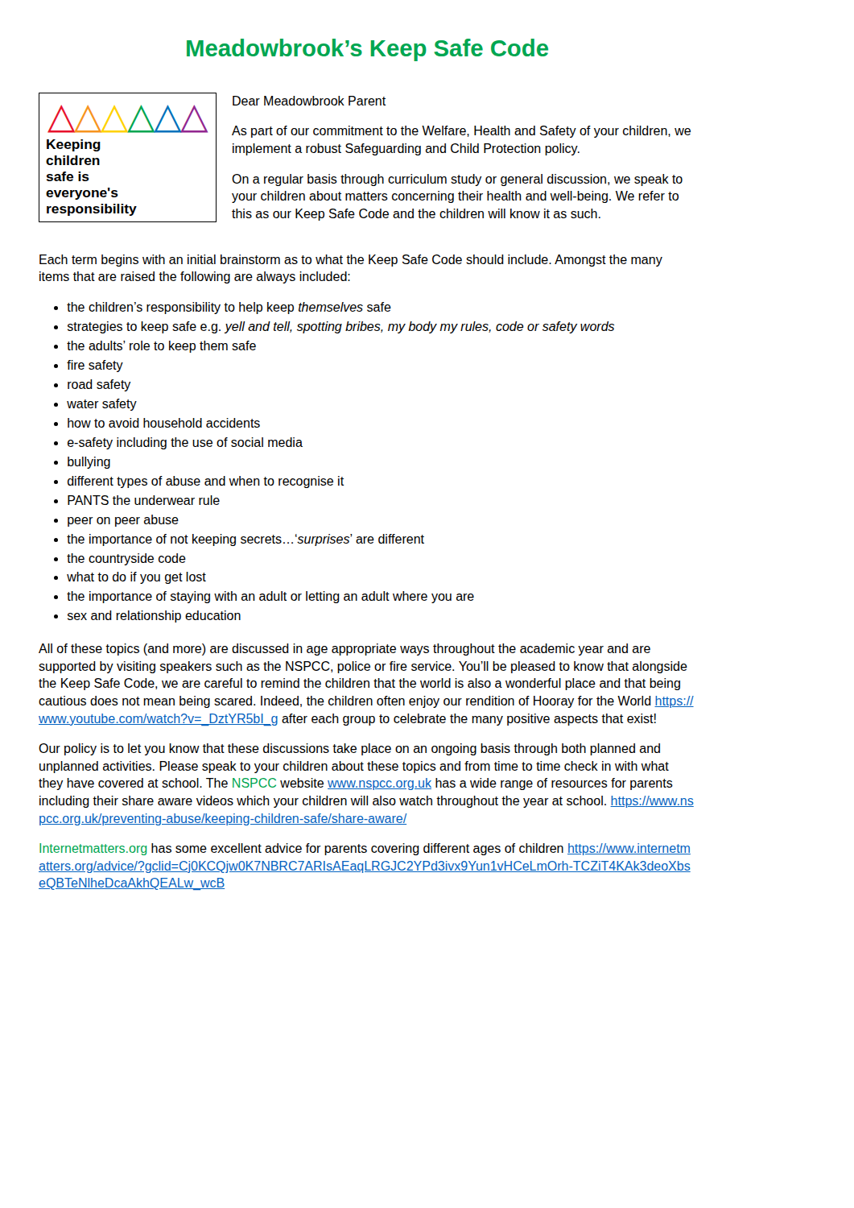Meadowbrook’s Keep Safe Code
△△△△△△
Keeping
children
safe is
everyone's
responsibility
Dear Meadowbrook Parent
As part of our commitment to the Welfare, Health and Safety of your children, we implement a robust Safeguarding and Child Protection policy.
On a regular basis through curriculum study or general discussion, we speak to your children about matters concerning their health and well-being. We refer to this as our Keep Safe Code and the children will know it as such.
Each term begins with an initial brainstorm as to what the Keep Safe Code should include. Amongst the many items that are raised the following are always included:
the children’s responsibility to help keep themselves safe
strategies to keep safe e.g. yell and tell, spotting bribes, my body my rules, code or safety words
the adults’ role to keep them safe
fire safety
road safety
water safety
how to avoid household accidents
e-safety including the use of social media
bullying
different types of abuse and when to recognise it
PANTS the underwear rule
peer on peer abuse
the importance of not keeping secrets…‘surprises’ are different
the countryside code
what to do if you get lost
the importance of staying with an adult or letting an adult where you are
sex and relationship education
All of these topics (and more) are discussed in age appropriate ways throughout the academic year and are supported by visiting speakers such as the NSPCC, police or fire service. You’ll be pleased to know that alongside the Keep Safe Code, we are careful to remind the children that the world is also a wonderful place and that being cautious does not mean being scared. Indeed, the children often enjoy our rendition of Hooray for the World https://www.youtube.com/watch?v=_DztYR5bI_g after each group to celebrate the many positive aspects that exist!
Our policy is to let you know that these discussions take place on an ongoing basis through both planned and unplanned activities. Please speak to your children about these topics and from time to time check in with what they have covered at school. The NSPCC website www.nspcc.org.uk has a wide range of resources for parents including their share aware videos which your children will also watch throughout the year at school. https://www.nspcc.org.uk/preventing-abuse/keeping-children-safe/share-aware/
Internetmatters.org has some excellent advice for parents covering different ages of children https://www.internetmatters.org/advice/?gclid=Cj0KCQjw0K7NBRC7ARIsAEaqLRGJC2YPd3ivx9Yun1vHCeLmOrh-TCZiT4KAk3deoXbseQBTeNlheDcaAkhQEALw_wcB